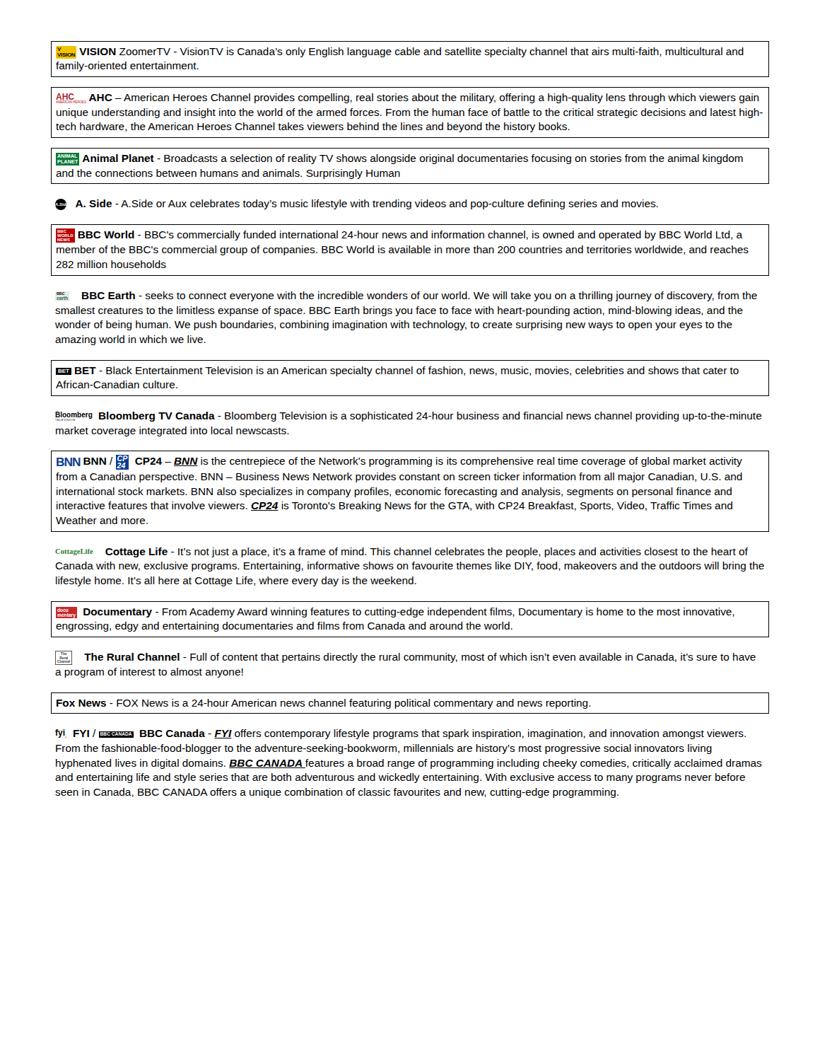V
VISION VISION ZoomerTV - VisionTV is Canada’s only English language cable and satellite specialty channel that airs multi-faith, multicultural and family-oriented entertainment.
AHCAMERICAN HEROES AHC – American Heroes Channel provides compelling, real stories about the military, offering a high-quality lens through which viewers gain unique understanding and insight into the world of the armed forces. From the human face of battle to the critical strategic decisions and latest high-tech hardware, the American Heroes Channel takes viewers behind the lines and beyond the history books.
ANIMAL
PLANET Animal Planet - Broadcasts a selection of reality TV shows alongside original documentaries focusing on stories from the animal kingdom and the connections between humans and animals. Surprisingly Human
A.Side A. Side - A.Side or Aux celebrates today’s music lifestyle with trending videos and pop-culture defining series and movies.
BBC
WORLD
NEWS BBC World - BBC's commercially funded international 24-hour news and information channel, is owned and operated by BBC World Ltd, a member of the BBC's commercial group of companies. BBC World is available in more than 200 countries and territories worldwide, and reaches 282 million households
BBCearth BBC Earth - seeks to connect everyone with the incredible wonders of our world. We will take you on a thrilling journey of discovery, from the smallest creatures to the limitless expanse of space. BBC Earth brings you face to face with heart-pounding action, mind-blowing ideas, and the wonder of being human. We push boundaries, combining imagination with technology, to create surprising new ways to open your eyes to the amazing world in which we live.
BET BET - Black Entertainment Television is an American specialty channel of fashion, news, music, movies, celebrities and shows that cater to African-Canadian culture.
BloombergTELEVISION Bloomberg TV Canada - Bloomberg Television is a sophisticated 24-hour business and financial news channel providing up-to-the-minute market coverage integrated into local newscasts.
BNN BNN / CP
24 CP24 – BNN is the centrepiece of the Network's programming is its comprehensive real time coverage of global market activity from a Canadian perspective. BNN – Business News Network provides constant on screen ticker information from all major Canadian, U.S. and international stock markets. BNN also specializes in company profiles, economic forecasting and analysis, segments on personal finance and interactive features that involve viewers. CP24 is Toronto's Breaking News for the GTA, with CP24 Breakfast, Sports, Video, Traffic Times and Weather and more.
CottageLife Cottage Life - It’s not just a place, it’s a frame of mind. This channel celebrates the people, places and activities closest to the heart of Canada with new, exclusive programs. Entertaining, informative shows on favourite themes like DIY, food, makeovers and the outdoors will bring the lifestyle home. It’s all here at Cottage Life, where every day is the weekend.
docu
mentary Documentary - From Academy Award winning features to cutting-edge independent films, Documentary is home to the most innovative, engrossing, edgy and entertaining documentaries and films from Canada and around the world.
The Rural Channel The Rural Channel - Full of content that pertains directly the rural community, most of which isn’t even available in Canada, it’s sure to have a program of interest to almost anyone!
Fox News - FOX News is a 24-hour American news channel featuring political commentary and news reporting.
fyi. FYI / BBC CANADA BBC Canada - FYI offers contemporary lifestyle programs that spark inspiration, imagination, and innovation amongst viewers. From the fashionable-food-blogger to the adventure-seeking-bookworm, millennials are history’s most progressive social innovators living hyphenated lives in digital domains. BBC CANADA features a broad range of programming including cheeky comedies, critically acclaimed dramas and entertaining life and style series that are both adventurous and wickedly entertaining. With exclusive access to many programs never before seen in Canada, BBC CANADA offers a unique combination of classic favourites and new, cutting-edge programming.